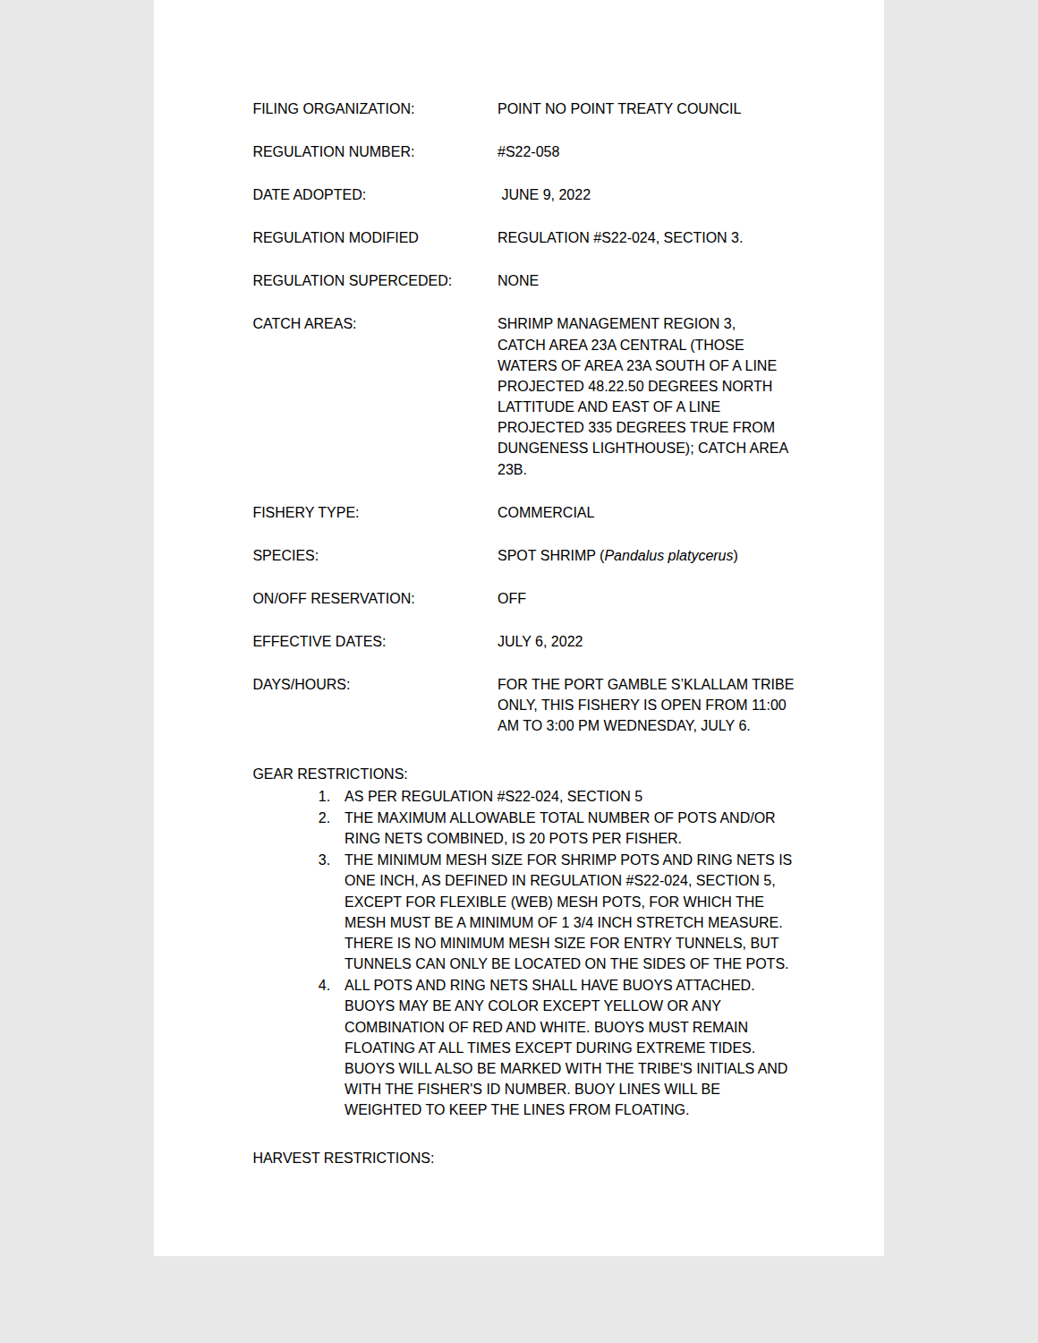Filing Organization:
Point No Point Treaty Council
Regulation Number:
#S22-058
Date Adopted:
June 9, 2022
Regulation Modified
Regulation #S22-024, Section 3.
Regulation Superceded:
None
Catch Areas:
Shrimp Management Region 3,
Catch Area 23A Central (those waters of Area 23A south of a line projected 48.22.50 degrees north lattitude and east of a line projected 335 degrees true from Dungeness Lighthouse); Catch Area 23B.
Fishery Type:
Commercial
Species:
Spot Shrimp (Pandalus platycerus)
On/Off Reservation:
Off
Effective Dates:
July 6, 2022
Days/Hours:
For the Port Gamble S’Klallam Tribe only, this fishery is open from 11:00 AM to 3:00 PM Wednesday, July 6.
Gear Restrictions:
As per Regulation #S22-024, Section 5
The maximum allowable total number of pots and/or ring nets combined, is 20 pots per fisher.
The minimum mesh size for shrimp pots and ring nets is one inch, as defined in Regulation #S22-024, Section 5, except for flexible (web) mesh pots, for which the mesh must be a minimum of 1 3/4 inch stretch measure. There is no minimum mesh size for entry tunnels, but tunnels can only be located on the sides of the pots.
All pots and ring nets shall have buoys attached. Buoys may be any color except yellow or any combination of red and white. Buoys must remain floating at all times except during extreme tides. Buoys will also be marked with the tribe's initials and with the fisher's ID number. Buoy lines will be weighted to keep the lines from floating.
Harvest Restrictions: